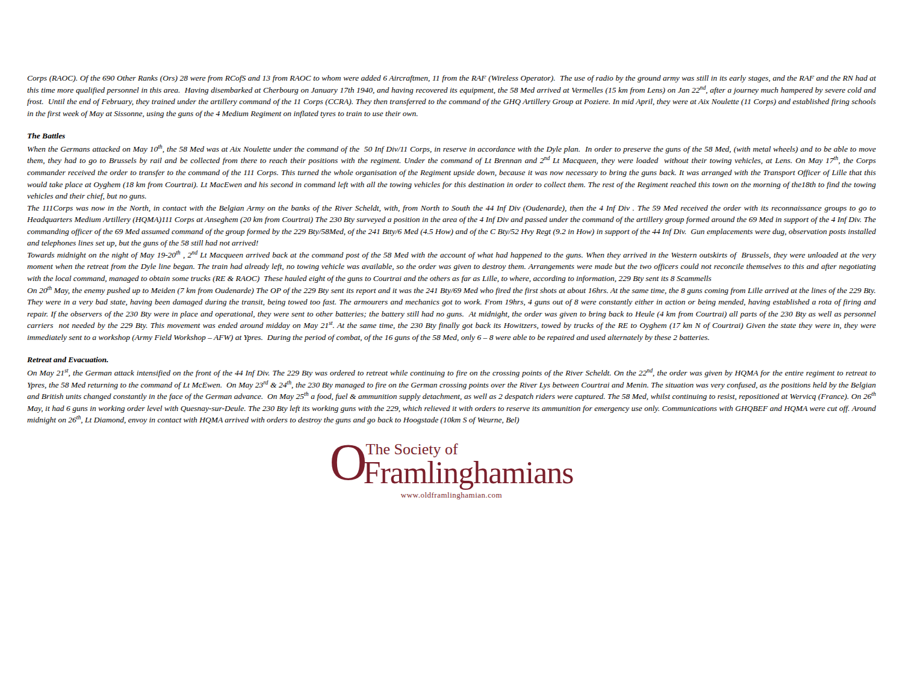Corps (RAOC). Of the 690 Other Ranks (Ors) 28 were from RCofS and 13 from RAOC to whom were added 6 Aircraftmen, 11 from the RAF (Wireless Operator). The use of radio by the ground army was still in its early stages, and the RAF and the RN had at this time more qualified personnel in this area. Having disembarked at Cherbourg on January 17th 1940, and having recovered its equipment, the 58 Med arrived at Vermelles (15 km from Lens) on Jan 22nd, after a journey much hampered by severe cold and frost. Until the end of February, they trained under the artillery command of the 11 Corps (CCRA). They then transferred to the command of the GHQ Artillery Group at Poziere. In mid April, they were at Aix Noulette (11 Corps) and established firing schools in the first week of May at Sissonne, using the guns of the 4 Medium Regiment on inflated tyres to train to use their own.
The Battles
When the Germans attacked on May 10th, the 58 Med was at Aix Noulette under the command of the 50 Inf Div/11 Corps, in reserve in accordance with the Dyle plan. In order to preserve the guns of the 58 Med, (with metal wheels) and to be able to move them, they had to go to Brussels by rail and be collected from there to reach their positions with the regiment. Under the command of Lt Brennan and 2nd Lt Macqueen, they were loaded without their towing vehicles, at Lens. On May 17th, the Corps commander received the order to transfer to the command of the 111 Corps. This turned the whole organisation of the Regiment upside down, because it was now necessary to bring the guns back. It was arranged with the Transport Officer of Lille that this would take place at Oyghem (18 km from Courtrai). Lt MacEwen and his second in command left with all the towing vehicles for this destination in order to collect them. The rest of the Regiment reached this town on the morning of the18th to find the towing vehicles and their chief, but no guns.
The 111Corps was now in the North, in contact with the Belgian Army on the banks of the River Scheldt, with, from North to South the 44 Inf Div (Oudenarde), then the 4 Inf Div . The 59 Med received the order with its reconnaissance groups to go to Headquarters Medium Artillery (HQMA)111 Corps at Anseghem (20 km from Courtrai) The 230 Bty surveyed a position in the area of the 4 Inf Div and passed under the command of the artillery group formed around the 69 Med in support of the 4 Inf Div. The commanding officer of the 69 Med assumed command of the group formed by the 229 Bty/58Med, of the 241 Btty/6 Med (4.5 How) and of the C Bty/52 Hvy Regt (9.2 in How) in support of the 44 Inf Div. Gun emplacements were dug, observation posts installed and telephones lines set up, but the guns of the 58 still had not arrived!
Towards midnight on the night of May 19-20th , 2nd Lt Macqueen arrived back at the command post of the 58 Med with the account of what had happened to the guns. When they arrived in the Western outskirts of Brussels, they were unloaded at the very moment when the retreat from the Dyle line began. The train had already left, no towing vehicle was available, so the order was given to destroy them. Arrangements were made but the two officers could not reconcile themselves to this and after negotiating with the local command, managed to obtain some trucks (RE & RAOC) These hauled eight of the guns to Courtrai and the others as far as Lille, to where, according to information, 229 Bty sent its 8 Scammells
On 20th May, the enemy pushed up to Meiden (7 km from Oudenarde) The OP of the 229 Bty sent its report and it was the 241 Bty/69 Med who fired the first shots at about 16hrs. At the same time, the 8 guns coming from Lille arrived at the lines of the 229 Bty. They were in a very bad state, having been damaged during the transit, being towed too fast. The armourers and mechanics got to work. From 19hrs, 4 guns out of 8 were constantly either in action or being mended, having established a rota of firing and repair. If the observers of the 230 Bty were in place and operational, they were sent to other batteries; the battery still had no guns. At midnight, the order was given to bring back to Heule (4 km from Courtrai) all parts of the 230 Bty as well as personnel carriers not needed by the 229 Bty. This movement was ended around midday on May 21st. At the same time, the 230 Bty finally got back its Howitzers, towed by trucks of the RE to Oyghem (17 km N of Courtrai) Given the state they were in, they were immediately sent to a workshop (Army Field Workshop – AFW) at Ypres. During the period of combat, of the 16 guns of the 58 Med, only 6 – 8 were able to be repaired and used alternately by these 2 batteries.
Retreat and Evacuation.
On May 21st, the German attack intensified on the front of the 44 Inf Div. The 229 Bty was ordered to retreat while continuing to fire on the crossing points of the River Scheldt. On the 22nd, the order was given by HQMA for the entire regiment to retreat to Ypres, the 58 Med returning to the command of Lt McEwen. On May 23rd & 24th, the 230 Bty managed to fire on the German crossing points over the River Lys between Courtrai and Menin. The situation was very confused, as the positions held by the Belgian and British units changed constantly in the face of the German advance. On May 25th a food, fuel & ammunition supply detachment, as well as 2 despatch riders were captured. The 58 Med, whilst continuing to resist, repositioned at Wervicq (France). On 26th May, it had 6 guns in working order level with Quesnay-sur-Deule. The 230 Bty left its working guns with the 229, which relieved it with orders to reserve its ammunition for emergency use only. Communications with GHQBEF and HQMA were cut off. Around midnight on 26th, Lt Diamond, envoy in contact with HQMA arrived with orders to destroy the guns and go back to Hoogstade (10km S of Weurne, Bel)
O
The Society of
Framlinghamians
www.oldframlinghamian.com